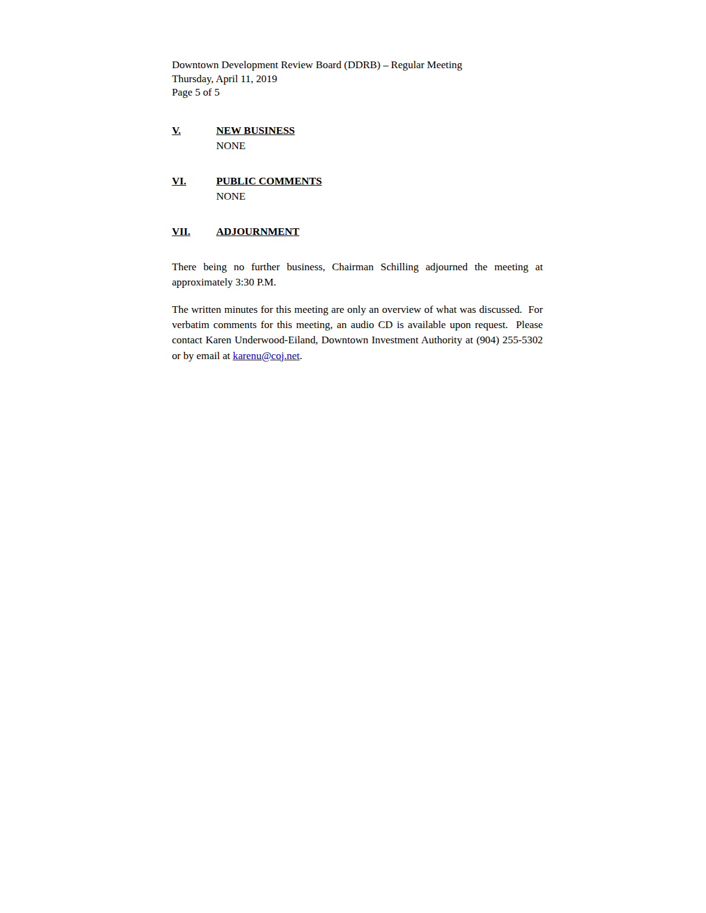Downtown Development Review Board (DDRB) – Regular Meeting
Thursday, April 11, 2019
Page 5 of 5
V.
NEW BUSINESS
NONE
VI.
PUBLIC COMMENTS
NONE
VII.
ADJOURNMENT
There being no further business, Chairman Schilling adjourned the meeting at approximately 3:30 P.M.
The written minutes for this meeting are only an overview of what was discussed. For verbatim comments for this meeting, an audio CD is available upon request. Please contact Karen Underwood-Eiland, Downtown Investment Authority at (904) 255-5302 or by email at karenu@coj.net.